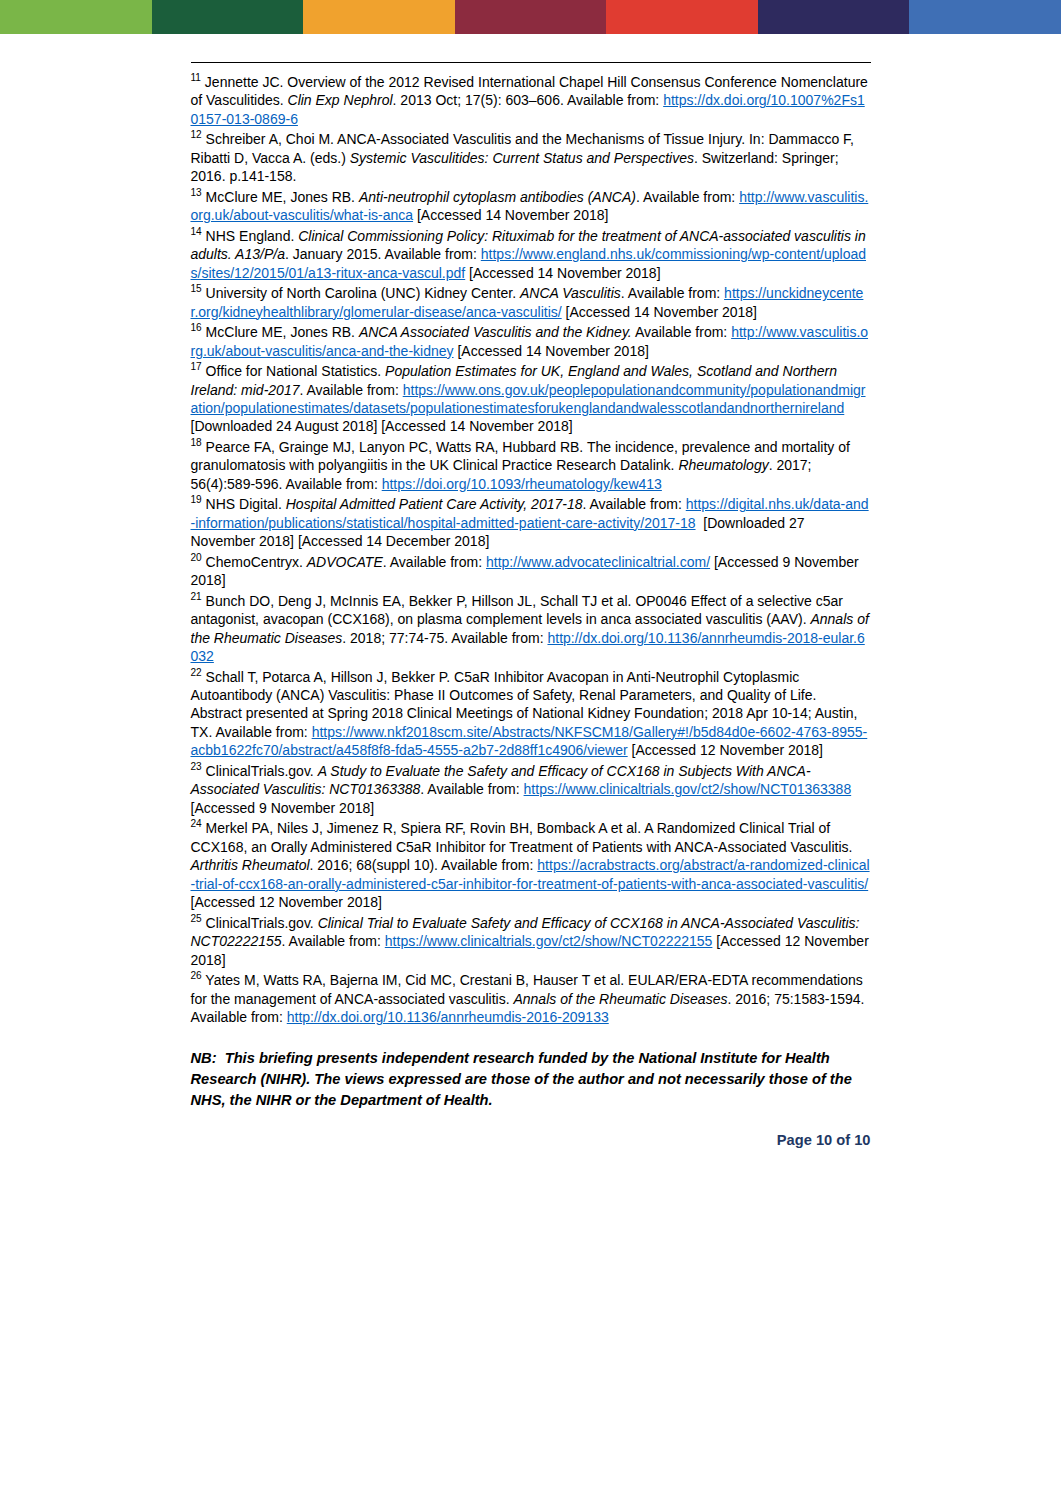11 Jennette JC. Overview of the 2012 Revised International Chapel Hill Consensus Conference Nomenclature of Vasculitides. Clin Exp Nephrol. 2013 Oct; 17(5): 603–606. Available from: https://dx.doi.org/10.1007%2Fs10157-013-0869-6
12 Schreiber A, Choi M. ANCA-Associated Vasculitis and the Mechanisms of Tissue Injury. In: Dammacco F, Ribatti D, Vacca A. (eds.) Systemic Vasculitides: Current Status and Perspectives. Switzerland: Springer; 2016. p.141-158.
13 McClure ME, Jones RB. Anti-neutrophil cytoplasm antibodies (ANCA). Available from: http://www.vasculitis.org.uk/about-vasculitis/what-is-anca [Accessed 14 November 2018]
14 NHS England. Clinical Commissioning Policy: Rituximab for the treatment of ANCA-associated vasculitis in adults. A13/P/a. January 2015. Available from: https://www.england.nhs.uk/commissioning/wp-content/uploads/sites/12/2015/01/a13-ritux-anca-vascul.pdf [Accessed 14 November 2018]
15 University of North Carolina (UNC) Kidney Center. ANCA Vasculitis. Available from: https://unckidneycenter.org/kidneyhealthlibrary/glomerular-disease/anca-vasculitis/ [Accessed 14 November 2018]
16 McClure ME, Jones RB. ANCA Associated Vasculitis and the Kidney. Available from: http://www.vasculitis.org.uk/about-vasculitis/anca-and-the-kidney [Accessed 14 November 2018]
17 Office for National Statistics. Population Estimates for UK, England and Wales, Scotland and Northern Ireland: mid-2017. Available from: https://www.ons.gov.uk/peoplepopulationandcommunity/populationandmigration/populationestimates/datasets/populationestimatesforukenglandandwalesscotlandandnorthernireland [Downloaded 24 August 2018] [Accessed 14 November 2018]
18 Pearce FA, Grainge MJ, Lanyon PC, Watts RA, Hubbard RB. The incidence, prevalence and mortality of granulomatosis with polyangiitis in the UK Clinical Practice Research Datalink. Rheumatology. 2017; 56(4):589-596. Available from: https://doi.org/10.1093/rheumatology/kew413
19 NHS Digital. Hospital Admitted Patient Care Activity, 2017-18. Available from: https://digital.nhs.uk/data-and-information/publications/statistical/hospital-admitted-patient-care-activity/2017-18 [Downloaded 27 November 2018] [Accessed 14 December 2018]
20 ChemoCentryx. ADVOCATE. Available from: http://www.advocateclinicaltrial.com/ [Accessed 9 November 2018]
21 Bunch DO, Deng J, McInnis EA, Bekker P, Hillson JL, Schall TJ et al. OP0046 Effect of a selective c5ar antagonist, avacopan (CCX168), on plasma complement levels in anca associated vasculitis (AAV). Annals of the Rheumatic Diseases. 2018; 77:74-75. Available from: http://dx.doi.org/10.1136/annrheumdis-2018-eular.6032
22 Schall T, Potarca A, Hillson J, Bekker P. C5aR Inhibitor Avacopan in Anti-Neutrophil Cytoplasmic Autoantibody (ANCA) Vasculitis: Phase II Outcomes of Safety, Renal Parameters, and Quality of Life. Abstract presented at Spring 2018 Clinical Meetings of National Kidney Foundation; 2018 Apr 10-14; Austin, TX. Available from: https://www.nkf2018scm.site/Abstracts/NKFSCM18/Gallery#!/b5d84d0e-6602-4763-8955-acbb1622fc70/abstract/a458f8f8-fda5-4555-a2b7-2d88ff1c4906/viewer [Accessed 12 November 2018]
23 ClinicalTrials.gov. A Study to Evaluate the Safety and Efficacy of CCX168 in Subjects With ANCA-Associated Vasculitis: NCT01363388. Available from: https://www.clinicaltrials.gov/ct2/show/NCT01363388 [Accessed 9 November 2018]
24 Merkel PA, Niles J, Jimenez R, Spiera RF, Rovin BH, Bomback A et al. A Randomized Clinical Trial of CCX168, an Orally Administered C5aR Inhibitor for Treatment of Patients with ANCA-Associated Vasculitis. Arthritis Rheumatol. 2016; 68(suppl 10). Available from: https://acrabstracts.org/abstract/a-randomized-clinical-trial-of-ccx168-an-orally-administered-c5ar-inhibitor-for-treatment-of-patients-with-anca-associated-vasculitis/ [Accessed 12 November 2018]
25 ClinicalTrials.gov. Clinical Trial to Evaluate Safety and Efficacy of CCX168 in ANCA-Associated Vasculitis: NCT02222155. Available from: https://www.clinicaltrials.gov/ct2/show/NCT02222155 [Accessed 12 November 2018]
26 Yates M, Watts RA, Bajerna IM, Cid MC, Crestani B, Hauser T et al. EULAR/ERA-EDTA recommendations for the management of ANCA-associated vasculitis. Annals of the Rheumatic Diseases. 2016; 75:1583-1594. Available from: http://dx.doi.org/10.1136/annrheumdis-2016-209133
NB: This briefing presents independent research funded by the National Institute for Health Research (NIHR). The views expressed are those of the author and not necessarily those of the NHS, the NIHR or the Department of Health.
Page 10 of 10